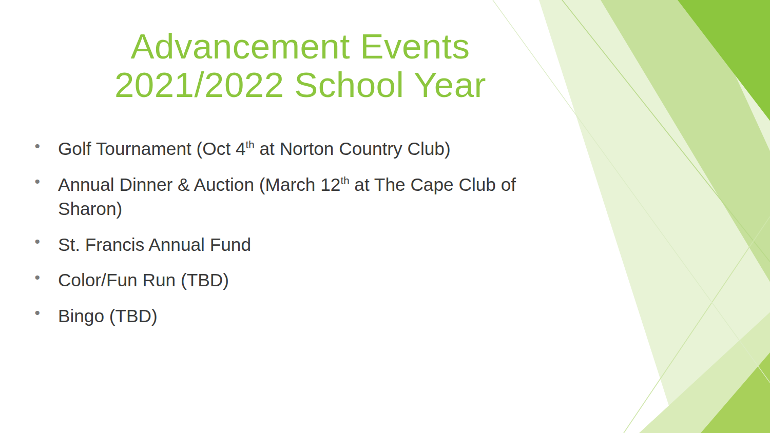Advancement Events
2021/2022 School Year
Golf Tournament (Oct 4th at Norton Country Club)
Annual Dinner & Auction (March 12th at The Cape Club of Sharon)
St. Francis Annual Fund
Color/Fun Run (TBD)
Bingo (TBD)